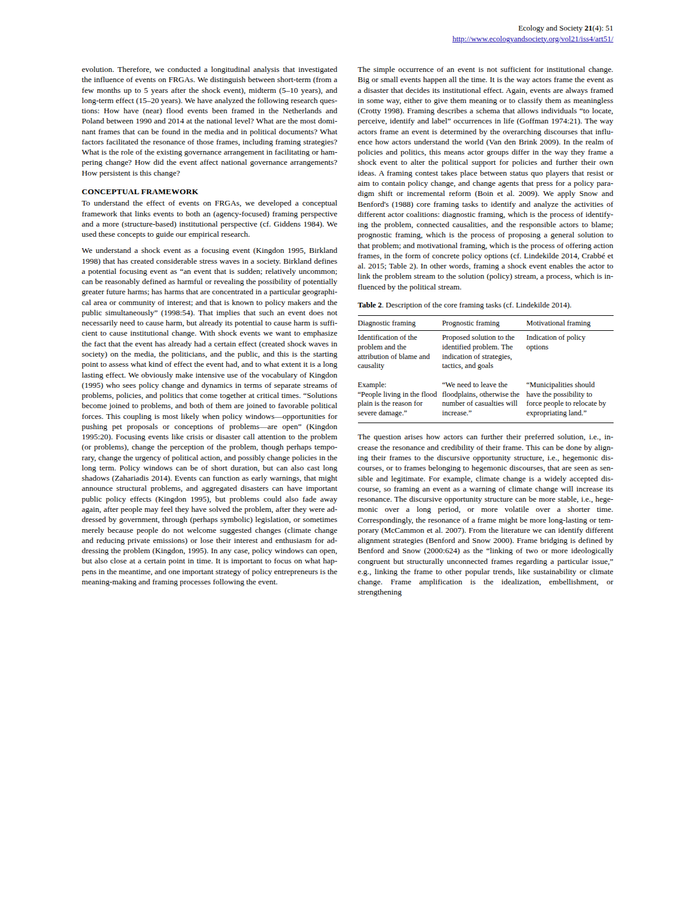Ecology and Society 21(4): 51
http://www.ecologyandsociety.org/vol21/iss4/art51/
evolution. Therefore, we conducted a longitudinal analysis that investigated the influence of events on FRGAs. We distinguish between short-term (from a few months up to 5 years after the shock event), midterm (5–10 years), and long-term effect (15–20 years). We have analyzed the following research questions: How have (near) flood events been framed in the Netherlands and Poland between 1990 and 2014 at the national level? What are the most dominant frames that can be found in the media and in political documents? What factors facilitated the resonance of those frames, including framing strategies? What is the role of the existing governance arrangement in facilitating or hampering change? How did the event affect national governance arrangements? How persistent is this change?
Conceptual Framework
To understand the effect of events on FRGAs, we developed a conceptual framework that links events to both an (agency-focused) framing perspective and a more (structure-based) institutional perspective (cf. Giddens 1984). We used these concepts to guide our empirical research.
We understand a shock event as a focusing event (Kingdon 1995, Birkland 1998) that has created considerable stress waves in a society. Birkland defines a potential focusing event as “an event that is sudden; relatively uncommon; can be reasonably defined as harmful or revealing the possibility of potentially greater future harms; has harms that are concentrated in a particular geographical area or community of interest; and that is known to policy makers and the public simultaneously” (1998:54). That implies that such an event does not necessarily need to cause harm, but already its potential to cause harm is sufficient to cause institutional change. With shock events we want to emphasize the fact that the event has already had a certain effect (created shock waves in society) on the media, the politicians, and the public, and this is the starting point to assess what kind of effect the event had, and to what extent it is a long lasting effect. We obviously make intensive use of the vocabulary of Kingdon (1995) who sees policy change and dynamics in terms of separate streams of problems, policies, and politics that come together at critical times. “Solutions become joined to problems, and both of them are joined to favorable political forces. This coupling is most likely when policy windows—opportunities for pushing pet proposals or conceptions of problems—are open” (Kingdon 1995:20). Focusing events like crisis or disaster call attention to the problem (or problems), change the perception of the problem, though perhaps temporary, change the urgency of political action, and possibly change policies in the long term. Policy windows can be of short duration, but can also cast long shadows (Zahariadis 2014). Events can function as early warnings, that might announce structural problems, and aggregated disasters can have important public policy effects (Kingdon 1995), but problems could also fade away again, after people may feel they have solved the problem, after they were addressed by government, through (perhaps symbolic) legislation, or sometimes merely because people do not welcome suggested changes (climate change and reducing private emissions) or lose their interest and enthusiasm for addressing the problem (Kingdon, 1995). In any case, policy windows can open, but also close at a certain point in time. It is important to focus on what happens in the meantime, and one important strategy of policy entrepreneurs is the meaning-making and framing processes following the event.
The simple occurrence of an event is not sufficient for institutional change. Big or small events happen all the time. It is the way actors frame the event as a disaster that decides its institutional effect. Again, events are always framed in some way, either to give them meaning or to classify them as meaningless (Crotty 1998). Framing describes a schema that allows individuals “to locate, perceive, identify and label” occurrences in life (Goffman 1974:21). The way actors frame an event is determined by the overarching discourses that influence how actors understand the world (Van den Brink 2009). In the realm of policies and politics, this means actor groups differ in the way they frame a shock event to alter the political support for policies and further their own ideas. A framing contest takes place between status quo players that resist or aim to contain policy change, and change agents that press for a policy paradigm shift or incremental reform (Boin et al. 2009). We apply Snow and Benford's (1988) core framing tasks to identify and analyze the activities of different actor coalitions: diagnostic framing, which is the process of identifying the problem, connected causalities, and the responsible actors to blame; prognostic framing, which is the process of proposing a general solution to that problem; and motivational framing, which is the process of offering action frames, in the form of concrete policy options (cf. Lindekilde 2014, Crabbé et al. 2015; Table 2). In other words, framing a shock event enables the actor to link the problem stream to the solution (policy) stream, a process, which is influenced by the political stream.
Table 2. Description of the core framing tasks (cf. Lindekilde 2014).
| Diagnostic framing | Prognostic framing | Motivational framing |
| --- | --- | --- |
| Identification of the problem and the attribution of blame and causality | Proposed solution to the identified problem. The indication of strategies, tactics, and goals | Indication of policy options |
| Example: “People living in the flood plain is the reason for severe damage.” | “We need to leave the floodplains, otherwise the number of casualties will increase.” | “Municipalities should have the possibility to force people to relocate by expropriating land.” |
The question arises how actors can further their preferred solution, i.e., increase the resonance and credibility of their frame. This can be done by aligning their frames to the discursive opportunity structure, i.e., hegemonic discourses, or to frames belonging to hegemonic discourses, that are seen as sensible and legitimate. For example, climate change is a widely accepted discourse, so framing an event as a warning of climate change will increase its resonance. The discursive opportunity structure can be more stable, i.e., hegemonic over a long period, or more volatile over a shorter time. Correspondingly, the resonance of a frame might be more long-lasting or temporary (McCammon et al. 2007). From the literature we can identify different alignment strategies (Benford and Snow 2000). Frame bridging is defined by Benford and Snow (2000:624) as the “linking of two or more ideologically congruent but structurally unconnected frames regarding a particular issue,” e.g., linking the frame to other popular trends, like sustainability or climate change. Frame amplification is the idealization, embellishment, or strengthening